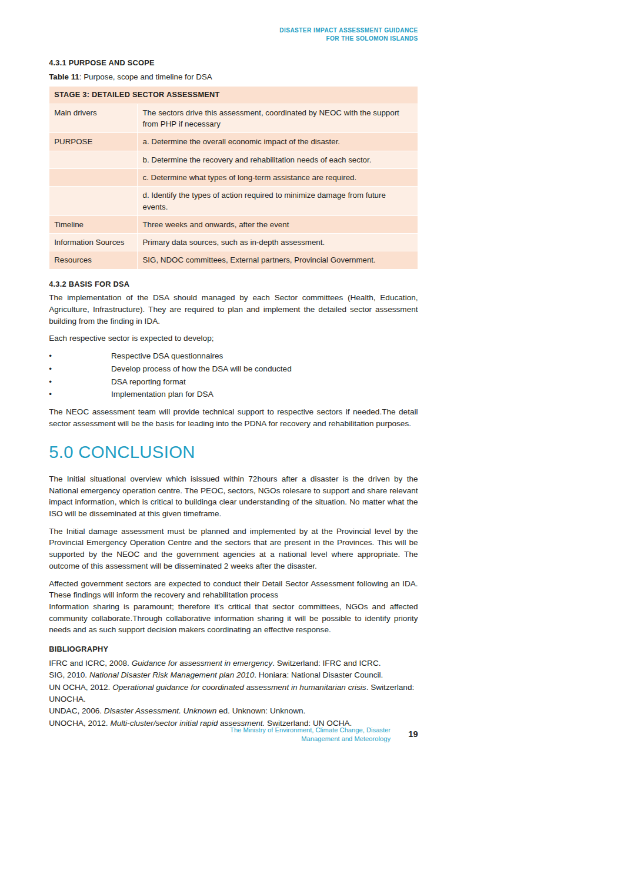Disaster Impact Assessment Guidance
for the Solomon Islands
4.3.1 Purpose and Scope
Table 11: Purpose, scope and timeline for DSA
| Stage 3: Detailed Sector Assessment |
| Main drivers | The sectors drive this assessment, coordinated by NEOC with the support from PHP if necessary |
| PURPOSE | a. Determine the overall economic impact of the disaster. |
| | b. Determine the recovery and rehabilitation needs of each sector. |
| | c. Determine what types of long-term assistance are required. |
| | d. Identify the types of action required to minimize damage from future events. |
| Timeline | Three weeks and onwards, after the event |
| Information Sources | Primary data sources, such as in-depth assessment. |
| Resources | SIG, NDOC committees, External partners, Provincial Government. |
4.3.2 Basis for DSA
The implementation of the DSA should managed by each Sector committees (Health, Education, Agriculture, Infrastructure). They are required to plan and implement the detailed sector assessment building from the finding in IDA.
Each respective sector is expected to develop;
Respective DSA questionnaires
Develop process of how the DSA will be conducted
DSA reporting format
Implementation plan for DSA
The NEOC assessment team will provide technical support to respective sectors if needed.The detail sector assessment will be the basis for leading into the PDNA for recovery and rehabilitation purposes.
5.0 CONCLUSION
The Initial situational overview which isissued within 72hours after a disaster is the driven by the National emergency operation centre. The PEOC, sectors, NGOs rolesare to support and share relevant impact information, which is critical to buildinga clear understanding of the situation. No matter what the ISO will be disseminated at this given timeframe.
The Initial damage assessment must be planned and implemented by at the Provincial level by the Provincial Emergency Operation Centre and the sectors that are present in the Provinces. This will be supported by the NEOC and the government agencies at a national level where appropriate. The outcome of this assessment will be disseminated 2 weeks after the disaster.
Affected government sectors are expected to conduct their Detail Sector Assessment following an IDA. These findings will inform the recovery and rehabilitation process
Information sharing is paramount; therefore it's critical that sector committees, NGOs and affected community collaborate.Through collaborative information sharing it will be possible to identify priority needs and as such support decision makers coordinating an effective response.
Bibliography
IFRC and ICRC, 2008. Guidance for assessment in emergency. Switzerland: IFRC and ICRC.
SIG, 2010. National Disaster Risk Management plan 2010. Honiara: National Disaster Council.
UN OCHA, 2012. Operational guidance for coordinated assessment in humanitarian crisis. Switzerland: UNOCHA.
UNDAC, 2006. Disaster Assessment. Unknown ed. Unknown: Unknown.
UNOCHA, 2012. Multi-cluster/sector initial rapid assessment. Switzerland: UN OCHA.
The Ministry of Environment, Climate Change, Disaster
Management and Meteorology
19